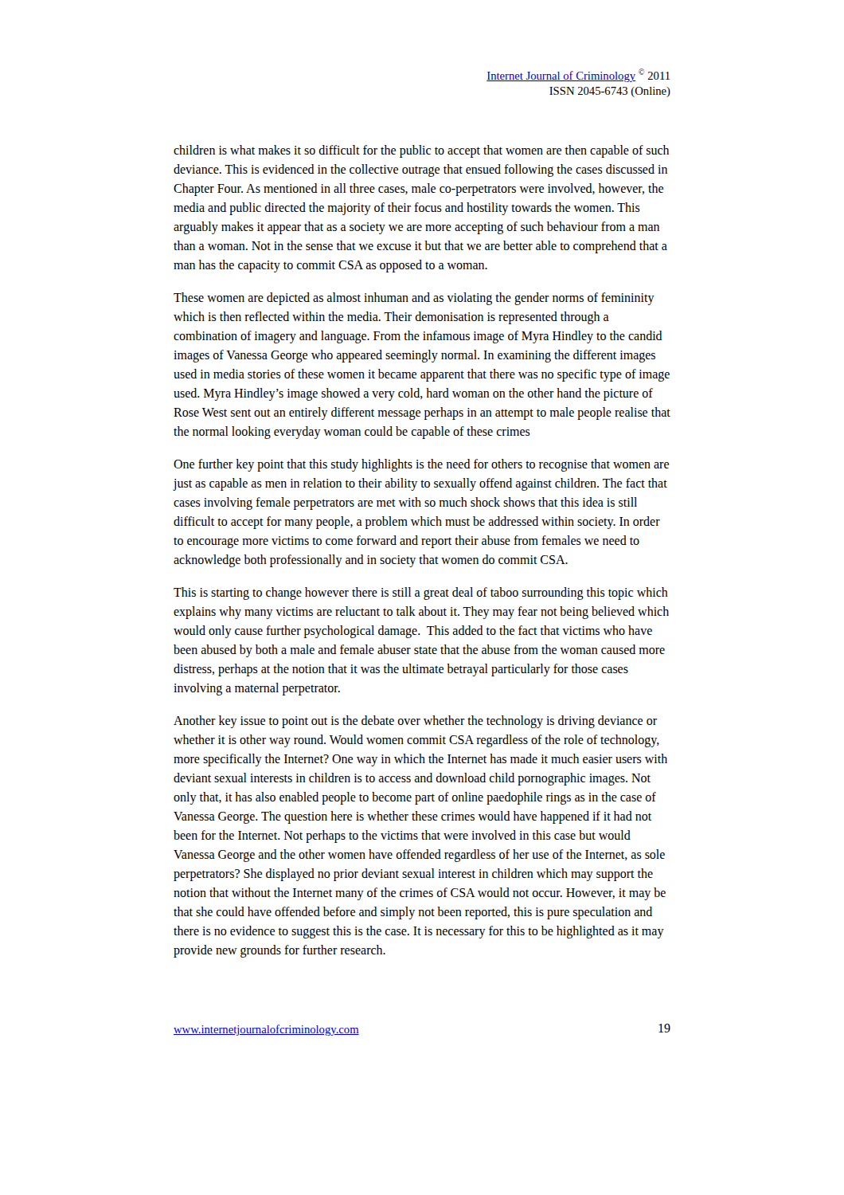Internet Journal of Criminology © 2011 ISSN 2045-6743 (Online)
children is what makes it so difficult for the public to accept that women are then capable of such deviance. This is evidenced in the collective outrage that ensued following the cases discussed in Chapter Four. As mentioned in all three cases, male co-perpetrators were involved, however, the media and public directed the majority of their focus and hostility towards the women. This arguably makes it appear that as a society we are more accepting of such behaviour from a man than a woman. Not in the sense that we excuse it but that we are better able to comprehend that a man has the capacity to commit CSA as opposed to a woman.
These women are depicted as almost inhuman and as violating the gender norms of femininity which is then reflected within the media. Their demonisation is represented through a combination of imagery and language. From the infamous image of Myra Hindley to the candid images of Vanessa George who appeared seemingly normal. In examining the different images used in media stories of these women it became apparent that there was no specific type of image used. Myra Hindley’s image showed a very cold, hard woman on the other hand the picture of Rose West sent out an entirely different message perhaps in an attempt to male people realise that the normal looking everyday woman could be capable of these crimes
One further key point that this study highlights is the need for others to recognise that women are just as capable as men in relation to their ability to sexually offend against children. The fact that cases involving female perpetrators are met with so much shock shows that this idea is still difficult to accept for many people, a problem which must be addressed within society. In order to encourage more victims to come forward and report their abuse from females we need to acknowledge both professionally and in society that women do commit CSA.
This is starting to change however there is still a great deal of taboo surrounding this topic which explains why many victims are reluctant to talk about it. They may fear not being believed which would only cause further psychological damage. This added to the fact that victims who have been abused by both a male and female abuser state that the abuse from the woman caused more distress, perhaps at the notion that it was the ultimate betrayal particularly for those cases involving a maternal perpetrator.
Another key issue to point out is the debate over whether the technology is driving deviance or whether it is other way round. Would women commit CSA regardless of the role of technology, more specifically the Internet? One way in which the Internet has made it much easier users with deviant sexual interests in children is to access and download child pornographic images. Not only that, it has also enabled people to become part of online paedophile rings as in the case of Vanessa George. The question here is whether these crimes would have happened if it had not been for the Internet. Not perhaps to the victims that were involved in this case but would Vanessa George and the other women have offended regardless of her use of the Internet, as sole perpetrators? She displayed no prior deviant sexual interest in children which may support the notion that without the Internet many of the crimes of CSA would not occur. However, it may be that she could have offended before and simply not been reported, this is pure speculation and there is no evidence to suggest this is the case. It is necessary for this to be highlighted as it may provide new grounds for further research.
www.internetjournalofcriminology.com 19